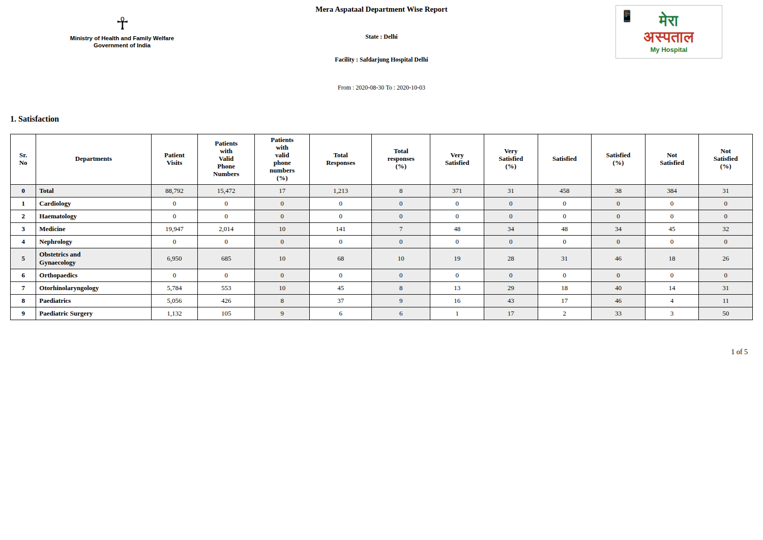☥
Ministry of Health and Family Welfare
Government of India
Mera Aspataal Department Wise Report
State : Delhi
Facility : Safdarjung Hospital Delhi
From : 2020-08-30 To : 2020-10-03
📱
मेरा
अस्पताल
My Hospital
1. Satisfaction
| Sr. No | Departments | Patient Visits | Patients with Valid Phone Numbers | Patients with valid phone numbers (%) | Total Responses | Total responses (%) | Very Satisfied | Very Satisfied (%) | Satisfied | Satisfied (%) | Not Satisfied | Not Satisfied (%) |
| --- | --- | --- | --- | --- | --- | --- | --- | --- | --- | --- | --- | --- |
| 0 | Total | 88,792 | 15,472 | 17 | 1,213 | 8 | 371 | 31 | 458 | 38 | 384 | 31 |
| 1 | Cardiology | 0 | 0 | 0 | 0 | 0 | 0 | 0 | 0 | 0 | 0 | 0 |
| 2 | Haematology | 0 | 0 | 0 | 0 | 0 | 0 | 0 | 0 | 0 | 0 | 0 |
| 3 | Medicine | 19,947 | 2,014 | 10 | 141 | 7 | 48 | 34 | 48 | 34 | 45 | 32 |
| 4 | Nephrology | 0 | 0 | 0 | 0 | 0 | 0 | 0 | 0 | 0 | 0 | 0 |
| 5 | Obstetrics and Gynaecology | 6,950 | 685 | 10 | 68 | 10 | 19 | 28 | 31 | 46 | 18 | 26 |
| 6 | Orthopaedics | 0 | 0 | 0 | 0 | 0 | 0 | 0 | 0 | 0 | 0 | 0 |
| 7 | Otorhinolaryngology | 5,784 | 553 | 10 | 45 | 8 | 13 | 29 | 18 | 40 | 14 | 31 |
| 8 | Paediatrics | 5,056 | 426 | 8 | 37 | 9 | 16 | 43 | 17 | 46 | 4 | 11 |
| 9 | Paediatric Surgery | 1,132 | 105 | 9 | 6 | 6 | 1 | 17 | 2 | 33 | 3 | 50 |
1 of 5